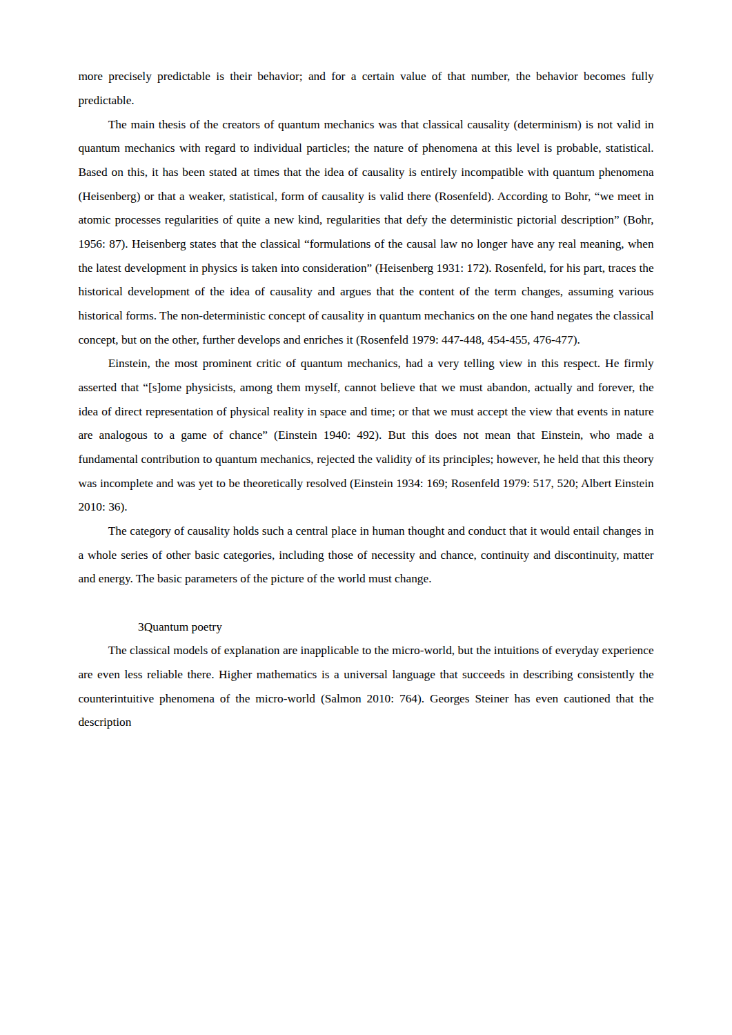more precisely predictable is their behavior; and for a certain value of that number, the behavior becomes fully predictable.
The main thesis of the creators of quantum mechanics was that classical causality (determinism) is not valid in quantum mechanics with regard to individual particles; the nature of phenomena at this level is probable, statistical. Based on this, it has been stated at times that the idea of causality is entirely incompatible with quantum phenomena (Heisenberg) or that a weaker, statistical, form of causality is valid there (Rosenfeld). According to Bohr, “we meet in atomic processes regularities of quite a new kind, regularities that defy the deterministic pictorial description” (Bohr, 1956: 87). Heisenberg states that the classical “formulations of the causal law no longer have any real meaning, when the latest development in physics is taken into consideration” (Heisenberg 1931: 172). Rosenfeld, for his part, traces the historical development of the idea of causality and argues that the content of the term changes, assuming various historical forms. The non-deterministic concept of causality in quantum mechanics on the one hand negates the classical concept, but on the other, further develops and enriches it (Rosenfeld 1979: 447-448, 454-455, 476-477).
Einstein, the most prominent critic of quantum mechanics, had a very telling view in this respect. He firmly asserted that “[s]ome physicists, among them myself, cannot believe that we must abandon, actually and forever, the idea of direct representation of physical reality in space and time; or that we must accept the view that events in nature are analogous to a game of chance” (Einstein 1940: 492). But this does not mean that Einstein, who made a fundamental contribution to quantum mechanics, rejected the validity of its principles; however, he held that this theory was incomplete and was yet to be theoretically resolved (Einstein 1934: 169; Rosenfeld 1979: 517, 520; Albert Einstein 2010: 36).
The category of causality holds such a central place in human thought and conduct that it would entail changes in a whole series of other basic categories, including those of necessity and chance, continuity and discontinuity, matter and energy. The basic parameters of the picture of the world must change.
3. Quantum poetry
The classical models of explanation are inapplicable to the micro-world, but the intuitions of everyday experience are even less reliable there. Higher mathematics is a universal language that succeeds in describing consistently the counterintuitive phenomena of the micro-world (Salmon 2010: 764). Georges Steiner has even cautioned that the description